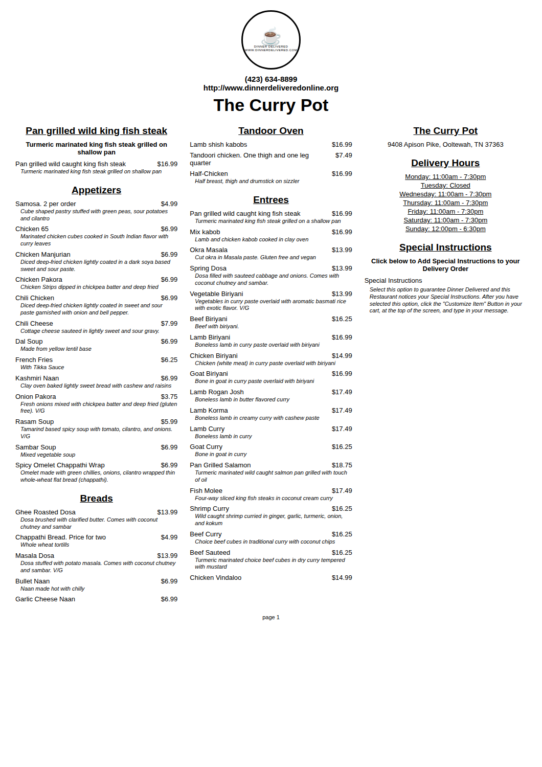☕
DINNER DELIVERED
WWW.DINNERDELIVERED.COM
(423) 634-8899
http://www.dinnerdeliveredonline.org
The Curry Pot
Pan grilled wild king fish steak
Turmeric marinated king fish steak grilled on shallow pan
Pan grilled wild caught king fish steak$16.99
Turmeric marinated king fish steak grilled on shallow pan
Appetizers
Samosa. 2 per order$4.99
Cube shaped pastry stuffed with green peas, sour potatoes and cilantro
Chicken 65$6.99
Marinated chicken cubes cooked in South Indian flavor with curry leaves
Chicken Manjurian$6.99
Diced deep-fried chicken lightly coated in a dark soya based sweet and sour paste.
Chicken Pakora$6.99
Chicken Strips dipped in chickpea batter and deep fried
Chili Chicken$6.99
Diced deep-fried chicken lightly coated in sweet and sour paste garnished with onion and bell pepper.
Chili Cheese$7.99
Cottage cheese sauteed in lightly sweet and sour gravy.
Dal Soup$6.99
Made from yellow lentil base
French Fries$6.25
With Tikka Sauce
Kashmiri Naan$6.99
Clay oven baked lightly sweet bread with cashew and raisins
Onion Pakora$3.75
Fresh onions mixed with chickpea batter and deep fried (gluten free). V/G
Rasam Soup$5.99
Tamarind based spicy soup with tomato, cilantro, and onions. V/G
Sambar Soup$6.99
Mixed vegetable soup
Spicy Omelet Chappathi Wrap$6.99
Omelet made with green chillies, onions, cilantro wrapped thin whole-wheat flat bread (chappathi).
Breads
Ghee Roasted Dosa$13.99
Dosa brushed with clarified butter. Comes with coconut chutney and sambar
Chappathi Bread. Price for two$4.99
Whole wheat tortills
Masala Dosa$13.99
Dosa stuffed with potato masala. Comes with coconut chutney and sambar. V/G
Bullet Naan$6.99
Naan made hot with chilly
Garlic Cheese Naan$6.99
Tandoor Oven
Lamb shish kabobs$16.99
Tandoori chicken. One thigh and one leg quarter$7.49
Half-Chicken$16.99
Half breast, thigh and drumstick on sizzler
Entrees
Pan grilled wild caught king fish steak$16.99
Turmeric marinated king fish steak grilled on a shallow pan
Mix kabob$16.99
Lamb and chicken kabob cooked in clay oven
Okra Masala$13.99
Cut okra in Masala paste. Gluten free and vegan
Spring Dosa$13.99
Dosa filled with sauteed cabbage and onions. Comes with coconut chutney and sambar.
Vegetable Biriyani$13.99
Vegetables in curry paste overlaid with aromatic basmati rice with exotic flavor. V/G
Beef Biriyani$16.25
Beef with biriyani.
Lamb Biriyani$16.99
Boneless lamb in curry paste overlaid with biriyani
Chicken Biriyani$14.99
Chicken (white meat) in curry paste overlaid with biriyani
Goat Biriyani$16.99
Bone in goat in curry paste overlaid with biriyani
Lamb Rogan Josh$17.49
Boneless lamb in butter flavored curry
Lamb Korma$17.49
Boneless lamb in creamy curry with cashew paste
Lamb Curry$17.49
Boneless lamb in curry
Goat Curry$16.25
Bone in goat in curry
Pan Grilled Salamon$18.75
Turmeric marinated wild caught salmon pan grilled with touch of oil
Fish Molee$17.49
Four-way sliced king fish steaks in coconut cream curry
Shrimp Curry$16.25
Wild caught shrimp curried in ginger, garlic, turmeric, onion, and kokum
Beef Curry$16.25
Choice beef cubes in traditional curry with coconut chips
Beef Sauteed$16.25
Turmeric marinated choice beef cubes in dry curry tempered with mustard
Chicken Vindaloo$14.99
The Curry Pot
9408 Apison Pike, Ooltewah, TN 37363
Delivery Hours
Monday: 11:00am - 7:30pm
Tuesday: Closed
Wednesday: 11:00am - 7:30pm
Thursday: 11:00am - 7:30pm
Friday: 11:00am - 7:30pm
Saturday: 11:00am - 7:30pm
Sunday: 12:00pm - 6:30pm
Special Instructions
Click below to Add Special Instructions to your Delivery Order
Special Instructions
Select this option to guarantee Dinner Delivered and this Restaurant notices your Special Instructions. After you have selected this option, click the "Customize Item" Button in your cart, at the top of the screen, and type in your message.
page 1